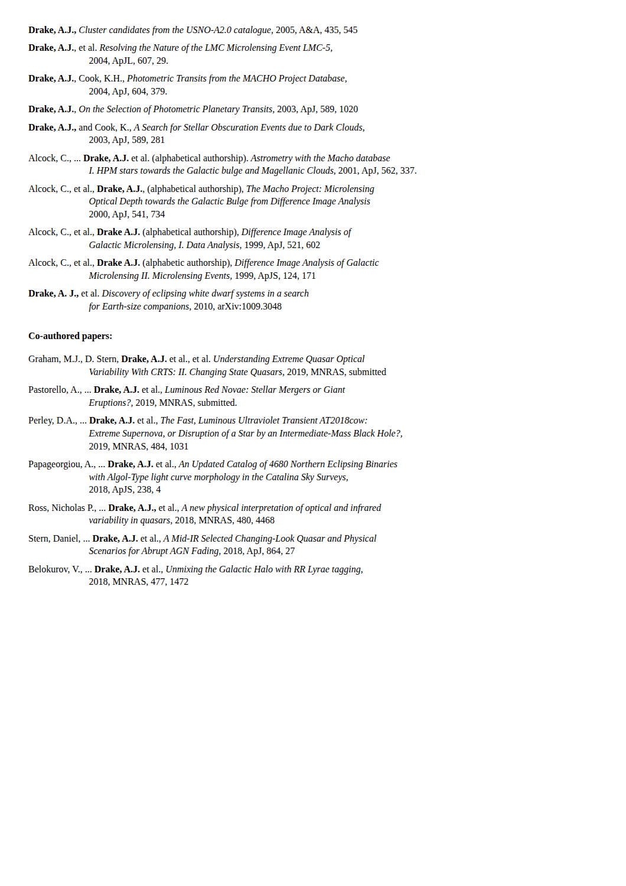Drake, A.J., Cluster candidates from the USNO-A2.0 catalogue, 2005, A&A, 435, 545
Drake, A.J., et al. Resolving the Nature of the LMC Microlensing Event LMC-5, 2004, ApJL, 607, 29.
Drake, A.J., Cook, K.H., Photometric Transits from the MACHO Project Database, 2004, ApJ, 604, 379.
Drake, A.J., On the Selection of Photometric Planetary Transits, 2003, ApJ, 589, 1020
Drake, A.J., and Cook, K., A Search for Stellar Obscuration Events due to Dark Clouds, 2003, ApJ, 589, 281
Alcock, C., ... Drake, A.J. et al. (alphabetical authorship). Astrometry with the Macho database I. HPM stars towards the Galactic bulge and Magellanic Clouds, 2001, ApJ, 562, 337.
Alcock, C., et al., Drake, A.J., (alphabetical authorship), The Macho Project: Microlensing Optical Depth towards the Galactic Bulge from Difference Image Analysis
2000, ApJ, 541, 734
Alcock, C., et al., Drake A.J. (alphabetical authorship), Difference Image Analysis of Galactic Microlensing, I. Data Analysis, 1999, ApJ, 521, 602
Alcock, C., et al., Drake A.J. (alphabetic authorship), Difference Image Analysis of Galactic Microlensing II. Microlensing Events, 1999, ApJS, 124, 171
Drake, A. J., et al. Discovery of eclipsing white dwarf systems in a search for Earth-size companions, 2010, arXiv:1009.3048
Co-authored papers:
Graham, M.J., D. Stern, Drake, A.J. et al., et al. Understanding Extreme Quasar Optical Variability With CRTS: II. Changing State Quasars, 2019, MNRAS, submitted
Pastorello, A., ... Drake, A.J. et al., Luminous Red Novae: Stellar Mergers or Giant Eruptions?, 2019, MNRAS, submitted.
Perley, D.A., ... Drake, A.J. et al., The Fast, Luminous Ultraviolet Transient AT2018cow: Extreme Supernova, or Disruption of a Star by an Intermediate-Mass Black Hole?,
2019, MNRAS, 484, 1031
Papageorgiou, A., ... Drake, A.J. et al., An Updated Catalog of 4680 Northern Eclipsing Binaries with Algol-Type light curve morphology in the Catalina Sky Surveys,
2018, ApJS, 238, 4
Ross, Nicholas P., ... Drake, A.J., et al., A new physical interpretation of optical and infrared variability in quasars, 2018, MNRAS, 480, 4468
Stern, Daniel, ... Drake, A.J. et al., A Mid-IR Selected Changing-Look Quasar and Physical Scenarios for Abrupt AGN Fading, 2018, ApJ, 864, 27
Belokurov, V., ... Drake, A.J. et al., Unmixing the Galactic Halo with RR Lyrae tagging, 2018, MNRAS, 477, 1472